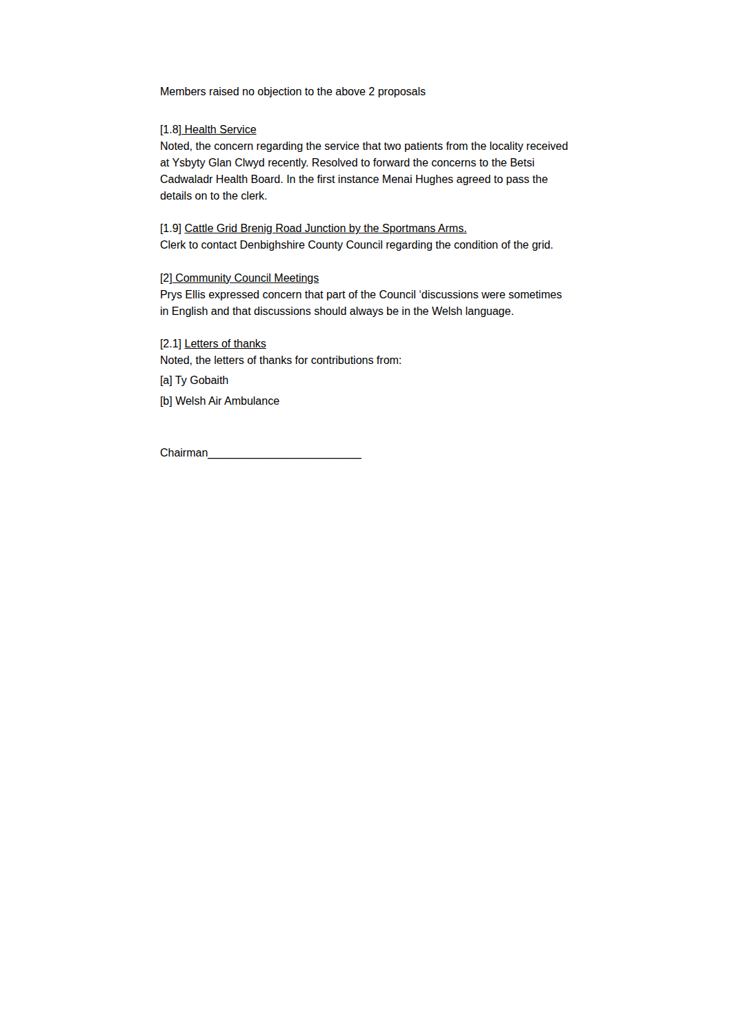Members raised no objection to the above 2 proposals
[1.8] Health Service
Noted, the concern regarding the service that two patients from the locality received at Ysbyty Glan Clwyd recently. Resolved to forward the concerns to the Betsi Cadwaladr Health Board. In the first instance Menai Hughes agreed to pass the details on to the clerk.
[1.9] Cattle Grid Brenig Road Junction by the Sportmans Arms.
Clerk to contact Denbighshire County Council regarding the condition of the grid.
[2] Community Council Meetings
Prys Ellis expressed concern that part of the Council ‘discussions were sometimes in English and that discussions should always be in the Welsh language.
[2.1] Letters of thanks
Noted, the letters of thanks for contributions from:
[a] Ty Gobaith
[b] Welsh Air Ambulance
Chairman_________________________